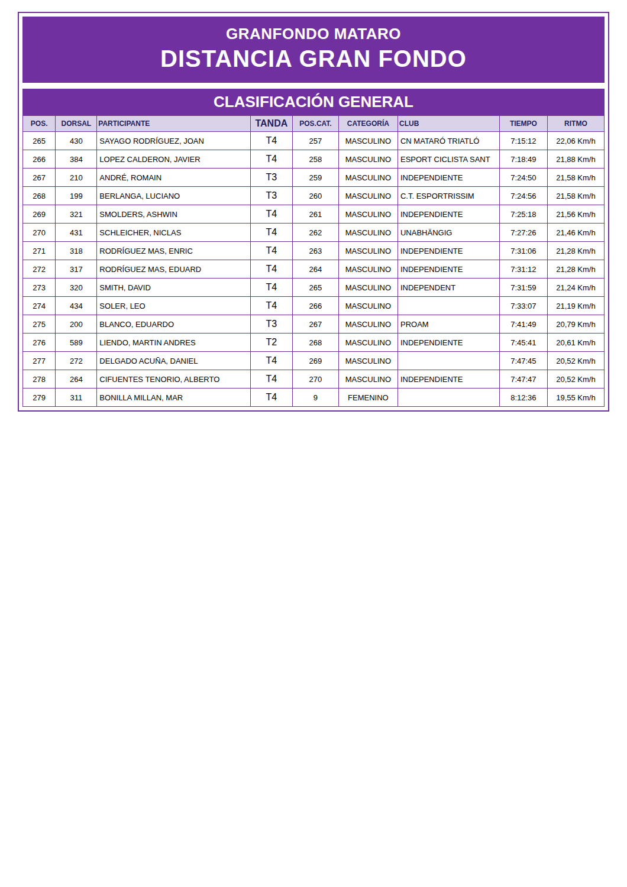GRANFONDO MATARO
DISTANCIA GRAN FONDO
CLASIFICACIÓN GENERAL
| POS. | DORSAL | PARTICIPANTE | TANDA | POS.CAT. | CATEGORÍA | CLUB | TIEMPO | RITMO |
| --- | --- | --- | --- | --- | --- | --- | --- | --- |
| 265 | 430 | SAYAGO RODRÍGUEZ, JOAN | T4 | 257 | MASCULINO | CN MATARÓ TRIATLÓ | 7:15:12 | 22,06 Km/h |
| 266 | 384 | LOPEZ CALDERON, JAVIER | T4 | 258 | MASCULINO | ESPORT CICLISTA SANT | 7:18:49 | 21,88 Km/h |
| 267 | 210 | ANDRÉ, ROMAIN | T3 | 259 | MASCULINO | INDEPENDIENTE | 7:24:50 | 21,58 Km/h |
| 268 | 199 | BERLANGA, LUCIANO | T3 | 260 | MASCULINO | C.T. ESPORTRISSIM | 7:24:56 | 21,58 Km/h |
| 269 | 321 | SMOLDERS, ASHWIN | T4 | 261 | MASCULINO | INDEPENDIENTE | 7:25:18 | 21,56 Km/h |
| 270 | 431 | SCHLEICHER, NICLAS | T4 | 262 | MASCULINO | UNABHÄNGIG | 7:27:26 | 21,46 Km/h |
| 271 | 318 | RODRÍGUEZ MAS, ENRIC | T4 | 263 | MASCULINO | INDEPENDIENTE | 7:31:06 | 21,28 Km/h |
| 272 | 317 | RODRÍGUEZ MAS, EDUARD | T4 | 264 | MASCULINO | INDEPENDIENTE | 7:31:12 | 21,28 Km/h |
| 273 | 320 | SMITH, DAVID | T4 | 265 | MASCULINO | INDEPENDENT | 7:31:59 | 21,24 Km/h |
| 274 | 434 | SOLER, LEO | T4 | 266 | MASCULINO | | 7:33:07 | 21,19 Km/h |
| 275 | 200 | BLANCO, EDUARDO | T3 | 267 | MASCULINO | PROAM | 7:41:49 | 20,79 Km/h |
| 276 | 589 | LIENDO, MARTIN ANDRES | T2 | 268 | MASCULINO | INDEPENDIENTE | 7:45:41 | 20,61 Km/h |
| 277 | 272 | DELGADO ACUÑA, DANIEL | T4 | 269 | MASCULINO | | 7:47:45 | 20,52 Km/h |
| 278 | 264 | CIFUENTES TENORIO, ALBERTO | T4 | 270 | MASCULINO | INDEPENDIENTE | 7:47:47 | 20,52 Km/h |
| 279 | 311 | BONILLA MILLAN, MAR | T4 | 9 | FEMENINO | | 8:12:36 | 19,55 Km/h |